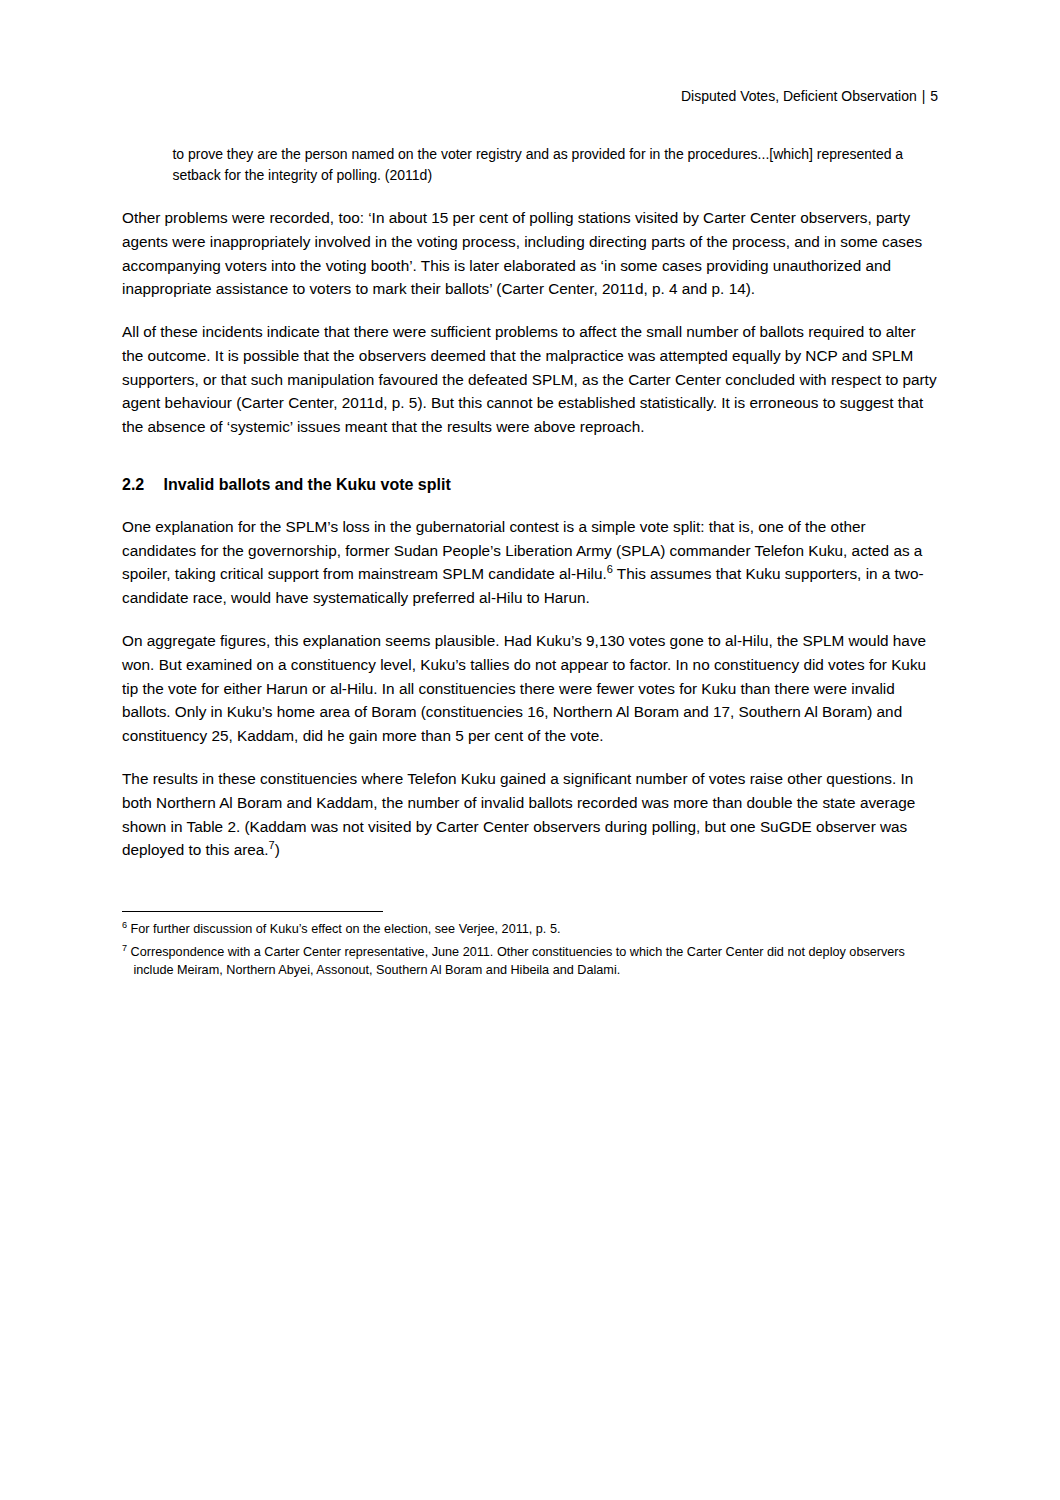Disputed Votes, Deficient Observation|5
to prove they are the person named on the voter registry and as provided for in the procedures...[which] represented a setback for the integrity of polling. (2011d)
Other problems were recorded, too: ‘In about 15 per cent of polling stations visited by Carter Center observers, party agents were inappropriately involved in the voting process, including directing parts of the process, and in some cases accompanying voters into the voting booth’. This is later elaborated as ‘in some cases providing unauthorized and inappropriate assistance to voters to mark their ballots’ (Carter Center, 2011d, p. 4 and p. 14).
All of these incidents indicate that there were sufficient problems to affect the small number of ballots required to alter the outcome. It is possible that the observers deemed that the malpractice was attempted equally by NCP and SPLM supporters, or that such manipulation favoured the defeated SPLM, as the Carter Center concluded with respect to party agent behaviour (Carter Center, 2011d, p. 5). But this cannot be established statistically. It is erroneous to suggest that the absence of ‘systemic’ issues meant that the results were above reproach.
2.2 Invalid ballots and the Kuku vote split
One explanation for the SPLM’s loss in the gubernatorial contest is a simple vote split: that is, one of the other candidates for the governorship, former Sudan People’s Liberation Army (SPLA) commander Telefon Kuku, acted as a spoiler, taking critical support from mainstream SPLM candidate al-Hilu.6 This assumes that Kuku supporters, in a two-candidate race, would have systematically preferred al-Hilu to Harun.
On aggregate figures, this explanation seems plausible. Had Kuku’s 9,130 votes gone to al-Hilu, the SPLM would have won. But examined on a constituency level, Kuku’s tallies do not appear to factor. In no constituency did votes for Kuku tip the vote for either Harun or al-Hilu. In all constituencies there were fewer votes for Kuku than there were invalid ballots. Only in Kuku’s home area of Boram (constituencies 16, Northern Al Boram and 17, Southern Al Boram) and constituency 25, Kaddam, did he gain more than 5 per cent of the vote.
The results in these constituencies where Telefon Kuku gained a significant number of votes raise other questions. In both Northern Al Boram and Kaddam, the number of invalid ballots recorded was more than double the state average shown in Table 2. (Kaddam was not visited by Carter Center observers during polling, but one SuGDE observer was deployed to this area.7)
6 For further discussion of Kuku’s effect on the election, see Verjee, 2011, p. 5.
7 Correspondence with a Carter Center representative, June 2011. Other constituencies to which the Carter Center did not deploy observers include Meiram, Northern Abyei, Assonout, Southern Al Boram and Hibeila and Dalami.